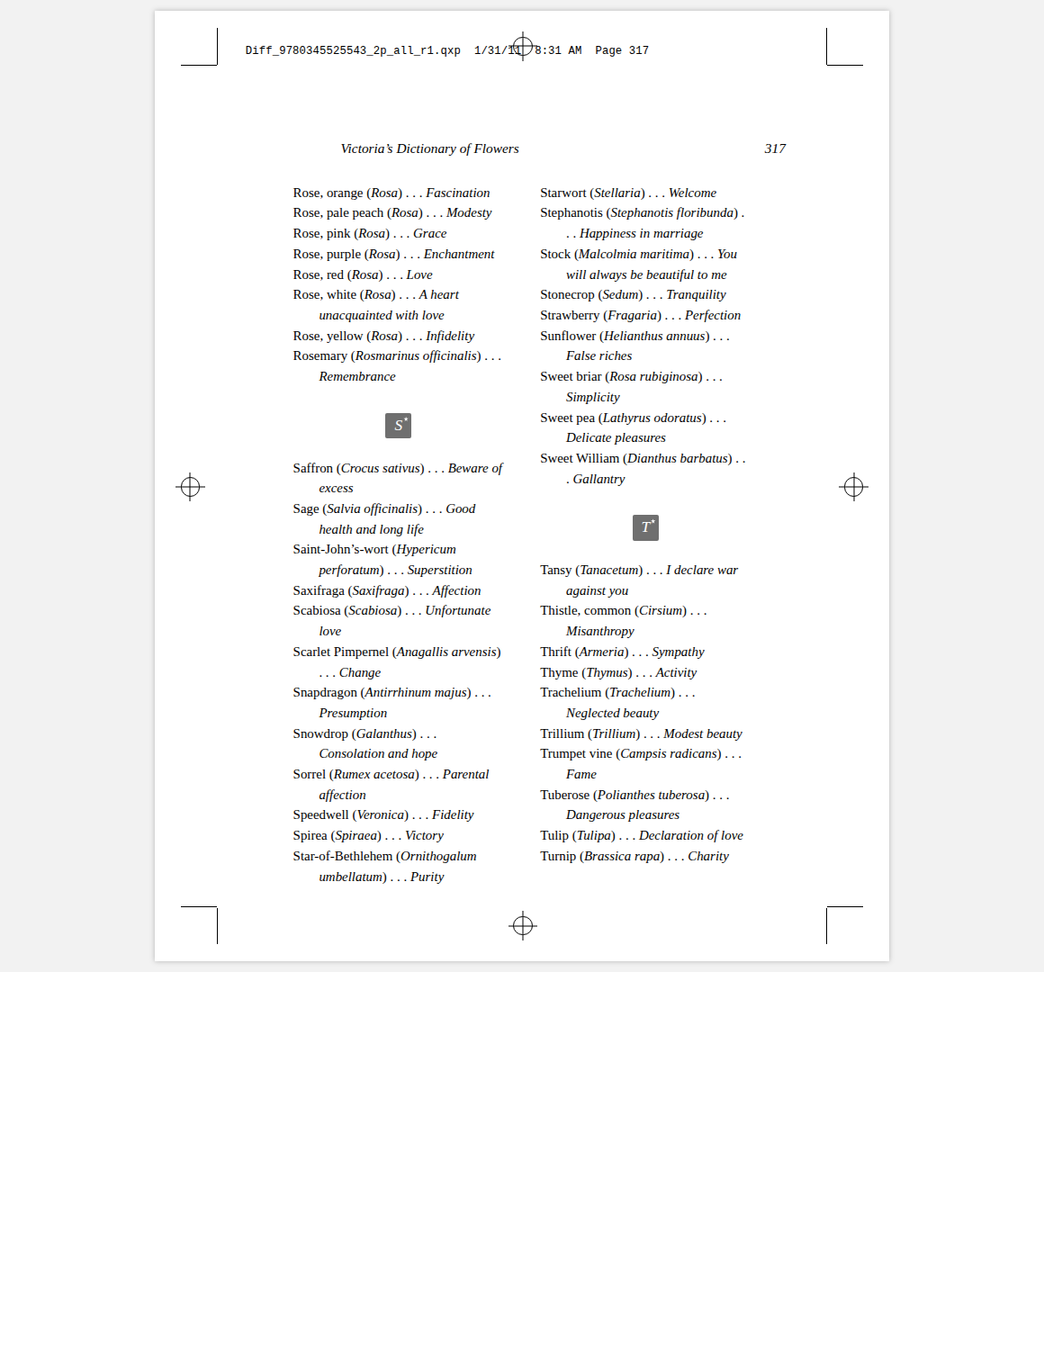Diff_9780345525543_2p_all_r1.qxp 1/31/11 8:31 AM Page 317
317 Victoria’s Dictionary of Flowers
Rose, orange (Rosa) . . . Fascination
Rose, pale peach (Rosa) . . . Modesty
Rose, pink (Rosa) . . . Grace
Rose, purple (Rosa) . . . Enchantment
Rose, red (Rosa) . . . Love
Rose, white (Rosa) . . . A heart unacquainted with love
Rose, yellow (Rosa) . . . Infidelity
Rosemary (Rosmarinus officinalis) . . . Remembrance
S
Saffron (Crocus sativus) . . . Beware of excess
Sage (Salvia officinalis) . . . Good health and long life
Saint-John’s-wort (Hypericum perforatum) . . . Superstition
Saxifraga (Saxifraga) . . . Affection
Scabiosa (Scabiosa) . . . Unfortunate love
Scarlet Pimpernel (Anagallis arvensis) . . . Change
Snapdragon (Antirrhinum majus) . . . Presumption
Snowdrop (Galanthus) . . . Consolation and hope
Sorrel (Rumex acetosa) . . . Parental affection
Speedwell (Veronica) . . . Fidelity
Spirea (Spiraea) . . . Victory
Star-of-Bethlehem (Ornithogalum umbellatum) . . . Purity
Starwort (Stellaria) . . . Welcome
Stephanotis (Stephanotis floribunda) . . . Happiness in marriage
Stock (Malcolmia maritima) . . . You will always be beautiful to me
Stonecrop (Sedum) . . . Tranquility
Strawberry (Fragaria) . . . Perfection
Sunflower (Helianthus annuus) . . . False riches
Sweet briar (Rosa rubiginosa) . . . Simplicity
Sweet pea (Lathyrus odoratus) . . . Delicate pleasures
Sweet William (Dianthus barbatus) . . . Gallantry
T
Tansy (Tanacetum) . . . I declare war against you
Thistle, common (Cirsium) . . . Misanthropy
Thrift (Armeria) . . . Sympathy
Thyme (Thymus) . . . Activity
Trachelium (Trachelium) . . . Neglected beauty
Trillium (Trillium) . . . Modest beauty
Trumpet vine (Campsis radicans) . . . Fame
Tuberose (Polianthes tuberosa) . . . Dangerous pleasures
Tulip (Tulipa) . . . Declaration of love
Turnip (Brassica rapa) . . . Charity